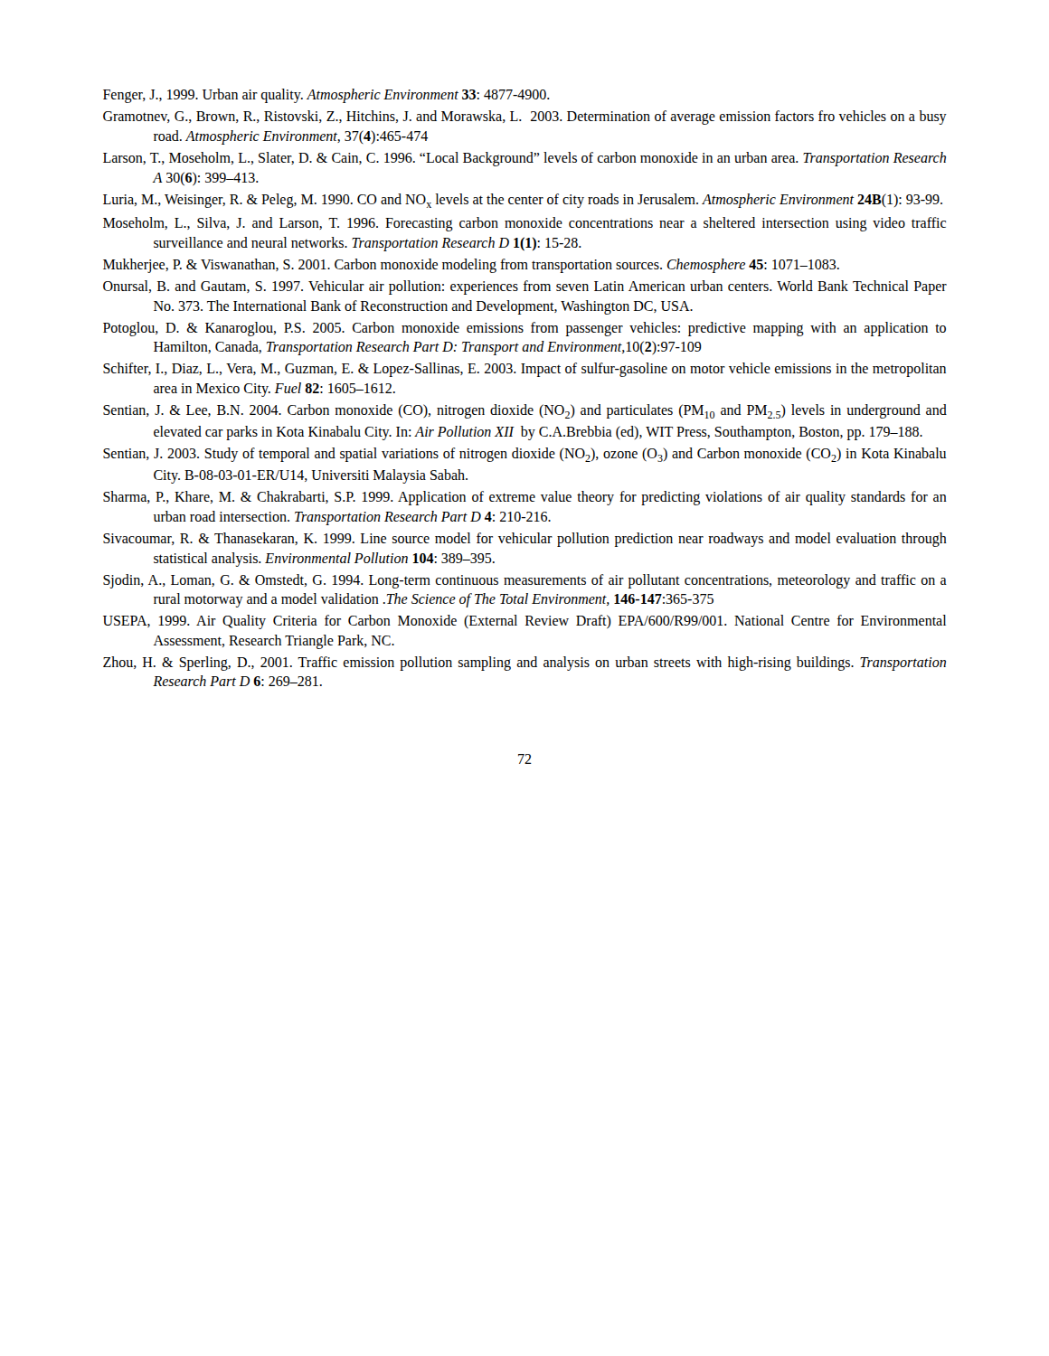Fenger, J., 1999. Urban air quality. Atmospheric Environment 33: 4877-4900.
Gramotnev, G., Brown, R., Ristovski, Z., Hitchins, J. and Morawska, L. 2003. Determination of average emission factors fro vehicles on a busy road. Atmospheric Environment, 37(4):465-474
Larson, T., Moseholm, L., Slater, D. & Cain, C. 1996. “Local Background” levels of carbon monoxide in an urban area. Transportation Research A 30(6): 399–413.
Luria, M., Weisinger, R. & Peleg, M. 1990. CO and NOx levels at the center of city roads in Jerusalem. Atmospheric Environment 24B(1): 93-99.
Moseholm, L., Silva, J. and Larson, T. 1996. Forecasting carbon monoxide concentrations near a sheltered intersection using video traffic surveillance and neural networks. Transportation Research D 1(1): 15-28.
Mukherjee, P. & Viswanathan, S. 2001. Carbon monoxide modeling from transportation sources. Chemosphere 45: 1071–1083.
Onursal, B. and Gautam, S. 1997. Vehicular air pollution: experiences from seven Latin American urban centers. World Bank Technical Paper No. 373. The International Bank of Reconstruction and Development, Washington DC, USA.
Potoglou, D. & Kanaroglou, P.S. 2005. Carbon monoxide emissions from passenger vehicles: predictive mapping with an application to Hamilton, Canada, Transportation Research Part D: Transport and Environment, 10(2):97-109
Schifter, I., Diaz, L., Vera, M., Guzman, E. & Lopez-Sallinas, E. 2003. Impact of sulfur-gasoline on motor vehicle emissions in the metropolitan area in Mexico City. Fuel 82: 1605–1612.
Sentian, J. & Lee, B.N. 2004. Carbon monoxide (CO), nitrogen dioxide (NO2) and particulates (PM10 and PM2.5) levels in underground and elevated car parks in Kota Kinabalu City. In: Air Pollution XII by C.A.Brebbia (ed), WIT Press, Southampton, Boston, pp. 179–188.
Sentian, J. 2003. Study of temporal and spatial variations of nitrogen dioxide (NO2), ozone (O3) and Carbon monoxide (CO2) in Kota Kinabalu City. B-08-03-01-ER/U14, Universiti Malaysia Sabah.
Sharma, P., Khare, M. & Chakrabarti, S.P. 1999. Application of extreme value theory for predicting violations of air quality standards for an urban road intersection. Transportation Research Part D 4: 210-216.
Sivacoumar, R. & Thanasekaran, K. 1999. Line source model for vehicular pollution prediction near roadways and model evaluation through statistical analysis. Environmental Pollution 104: 389–395.
Sjodin, A., Loman, G. & Omstedt, G. 1994. Long-term continuous measurements of air pollutant concentrations, meteorology and traffic on a rural motorway and a model validation .The Science of The Total Environment, 146-147:365-375
USEPA, 1999. Air Quality Criteria for Carbon Monoxide (External Review Draft) EPA/600/R99/001. National Centre for Environmental Assessment, Research Triangle Park, NC.
Zhou, H. & Sperling, D., 2001. Traffic emission pollution sampling and analysis on urban streets with high-rising buildings. Transportation Research Part D 6: 269–281.
72